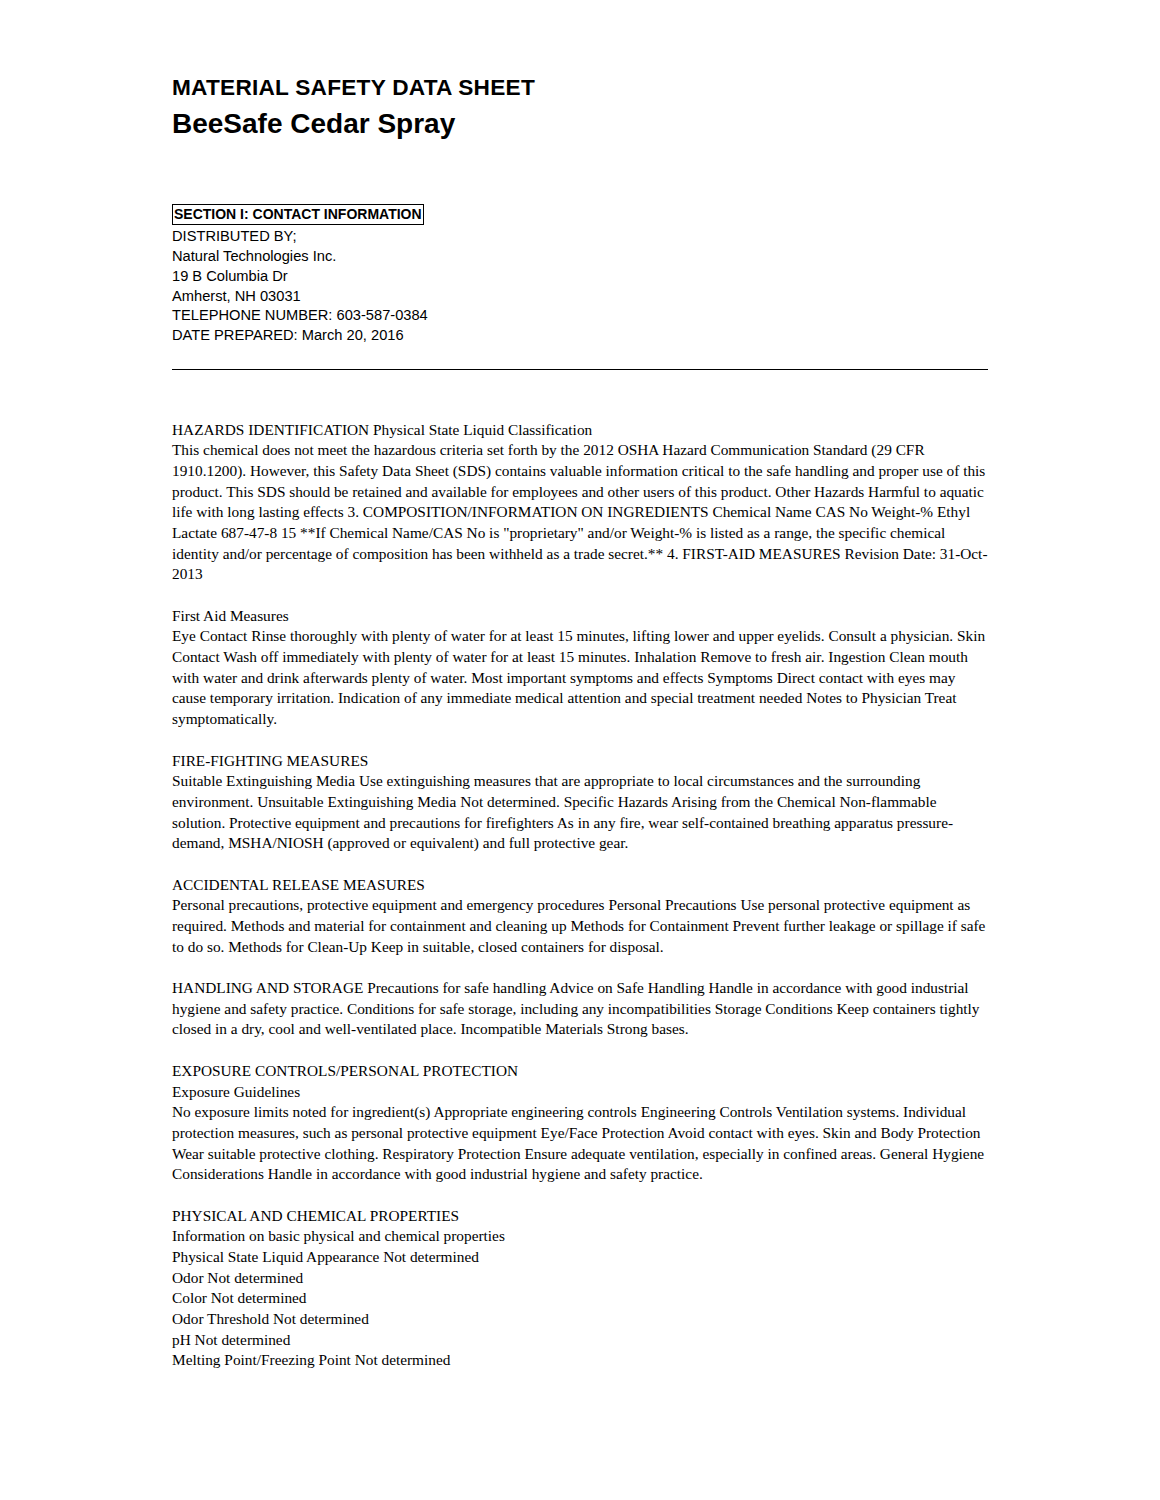MATERIAL SAFETY DATA SHEET
BeeSafe Cedar Spray
SECTION I: CONTACT INFORMATION
DISTRIBUTED BY;
Natural Technologies Inc.
19 B Columbia Dr
Amherst, NH 03031
TELEPHONE NUMBER: 603-587-0384
DATE PREPARED: March 20, 2016
HAZARDS IDENTIFICATION Physical State Liquid Classification
This chemical does not meet the hazardous criteria set forth by the 2012 OSHA Hazard Communication Standard (29 CFR 1910.1200). However, this Safety Data Sheet (SDS) contains valuable information critical to the safe handling and proper use of this product. This SDS should be retained and available for employees and other users of this product. Other Hazards Harmful to aquatic life with long lasting effects 3. COMPOSITION/INFORMATION ON INGREDIENTS Chemical Name CAS No Weight-% Ethyl Lactate 687-47-8 15 **If Chemical Name/CAS No is "proprietary" and/or Weight-% is listed as a range, the specific chemical identity and/or percentage of composition has been withheld as a trade secret.** 4. FIRST-AID MEASURES Revision Date: 31-Oct-2013
First Aid Measures
Eye Contact Rinse thoroughly with plenty of water for at least 15 minutes, lifting lower and upper eyelids. Consult a physician. Skin Contact Wash off immediately with plenty of water for at least 15 minutes. Inhalation Remove to fresh air. Ingestion Clean mouth with water and drink afterwards plenty of water. Most important symptoms and effects Symptoms Direct contact with eyes may cause temporary irritation. Indication of any immediate medical attention and special treatment needed Notes to Physician Treat symptomatically.
FIRE-FIGHTING MEASURES
Suitable Extinguishing Media Use extinguishing measures that are appropriate to local circumstances and the surrounding environment. Unsuitable Extinguishing Media Not determined. Specific Hazards Arising from the Chemical Non-flammable solution. Protective equipment and precautions for firefighters As in any fire, wear self-contained breathing apparatus pressure-demand, MSHA/NIOSH (approved or equivalent) and full protective gear.
ACCIDENTAL RELEASE MEASURES
Personal precautions, protective equipment and emergency procedures Personal Precautions Use personal protective equipment as required. Methods and material for containment and cleaning up Methods for Containment Prevent further leakage or spillage if safe to do so. Methods for Clean-Up Keep in suitable, closed containers for disposal.
HANDLING AND STORAGE Precautions for safe handling Advice on Safe Handling Handle in accordance with good industrial hygiene and safety practice. Conditions for safe storage, including any incompatibilities Storage Conditions Keep containers tightly closed in a dry, cool and well-ventilated place. Incompatible Materials Strong bases.
EXPOSURE CONTROLS/PERSONAL PROTECTION
Exposure Guidelines
No exposure limits noted for ingredient(s) Appropriate engineering controls Engineering Controls Ventilation systems. Individual protection measures, such as personal protective equipment Eye/Face Protection Avoid contact with eyes. Skin and Body Protection Wear suitable protective clothing. Respiratory Protection Ensure adequate ventilation, especially in confined areas. General Hygiene Considerations Handle in accordance with good industrial hygiene and safety practice.
PHYSICAL AND CHEMICAL PROPERTIES
Information on basic physical and chemical properties
Physical State Liquid Appearance Not determined
Odor Not determined
Color Not determined
Odor Threshold Not determined
pH Not determined
Melting Point/Freezing Point Not determined